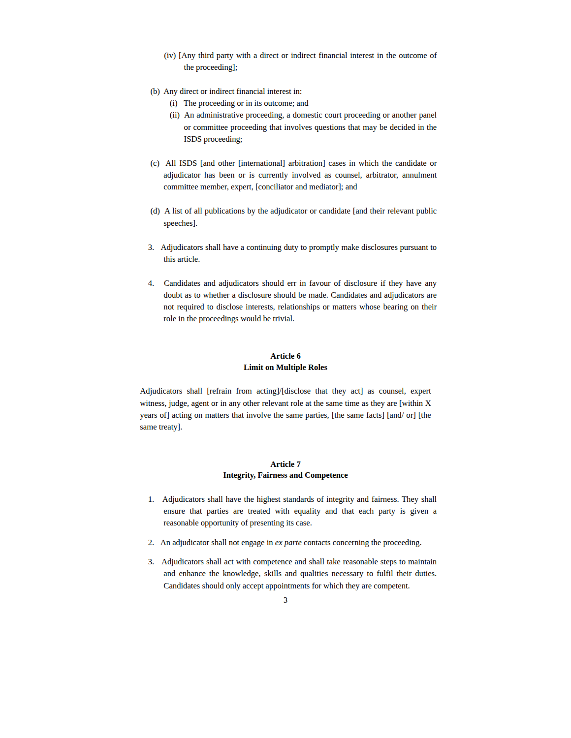(iv) [Any third party with a direct or indirect financial interest in the outcome of the proceeding];
(b) Any direct or indirect financial interest in:
(i) The proceeding or in its outcome; and
(ii) An administrative proceeding, a domestic court proceeding or another panel or committee proceeding that involves questions that may be decided in the ISDS proceeding;
(c) All ISDS [and other [international] arbitration] cases in which the candidate or adjudicator has been or is currently involved as counsel, arbitrator, annulment committee member, expert, [conciliator and mediator]; and
(d) A list of all publications by the adjudicator or candidate [and their relevant public speeches].
3. Adjudicators shall have a continuing duty to promptly make disclosures pursuant to this article.
4. Candidates and adjudicators should err in favour of disclosure if they have any doubt as to whether a disclosure should be made. Candidates and adjudicators are not required to disclose interests, relationships or matters whose bearing on their role in the proceedings would be trivial.
Article 6
Limit on Multiple Roles
Adjudicators shall [refrain from acting]/[disclose that they act] as counsel, expert witness, judge, agent or in any other relevant role at the same time as they are [within X years of] acting on matters that involve the same parties, [the same facts] [and/ or] [the same treaty].
Article 7
Integrity, Fairness and Competence
1. Adjudicators shall have the highest standards of integrity and fairness. They shall ensure that parties are treated with equality and that each party is given a reasonable opportunity of presenting its case.
2. An adjudicator shall not engage in ex parte contacts concerning the proceeding.
3. Adjudicators shall act with competence and shall take reasonable steps to maintain and enhance the knowledge, skills and qualities necessary to fulfil their duties. Candidates should only accept appointments for which they are competent.
3